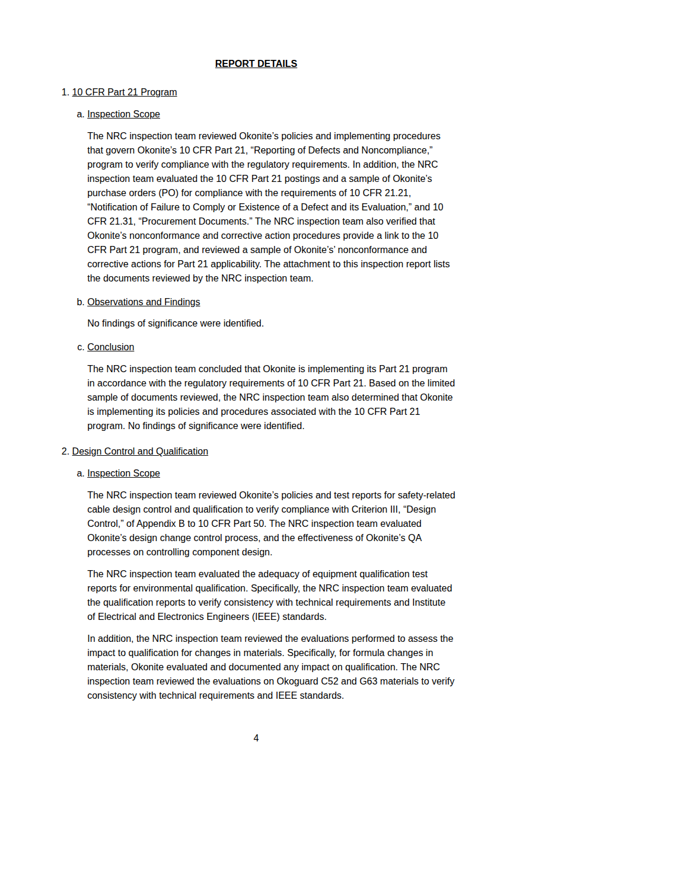REPORT DETAILS
10 CFR Part 21 Program
Inspection Scope
The NRC inspection team reviewed Okonite’s policies and implementing procedures that govern Okonite’s 10 CFR Part 21, “Reporting of Defects and Noncompliance,” program to verify compliance with the regulatory requirements. In addition, the NRC inspection team evaluated the 10 CFR Part 21 postings and a sample of Okonite’s purchase orders (PO) for compliance with the requirements of 10 CFR 21.21, “Notification of Failure to Comply or Existence of a Defect and its Evaluation,” and 10 CFR 21.31, “Procurement Documents.” The NRC inspection team also verified that Okonite’s nonconformance and corrective action procedures provide a link to the 10 CFR Part 21 program, and reviewed a sample of Okonite’s’ nonconformance and corrective actions for Part 21 applicability. The attachment to this inspection report lists the documents reviewed by the NRC inspection team.
Observations and Findings
No findings of significance were identified.
Conclusion
The NRC inspection team concluded that Okonite is implementing its Part 21 program in accordance with the regulatory requirements of 10 CFR Part 21. Based on the limited sample of documents reviewed, the NRC inspection team also determined that Okonite is implementing its policies and procedures associated with the 10 CFR Part 21 program. No findings of significance were identified.
Design Control and Qualification
Inspection Scope
The NRC inspection team reviewed Okonite’s policies and test reports for safety-related cable design control and qualification to verify compliance with Criterion III, “Design Control,” of Appendix B to 10 CFR Part 50. The NRC inspection team evaluated Okonite’s design change control process, and the effectiveness of Okonite’s QA processes on controlling component design.
The NRC inspection team evaluated the adequacy of equipment qualification test reports for environmental qualification. Specifically, the NRC inspection team evaluated the qualification reports to verify consistency with technical requirements and Institute of Electrical and Electronics Engineers (IEEE) standards.
In addition, the NRC inspection team reviewed the evaluations performed to assess the impact to qualification for changes in materials. Specifically, for formula changes in materials, Okonite evaluated and documented any impact on qualification. The NRC inspection team reviewed the evaluations on Okoguard C52 and G63 materials to verify consistency with technical requirements and IEEE standards.
4